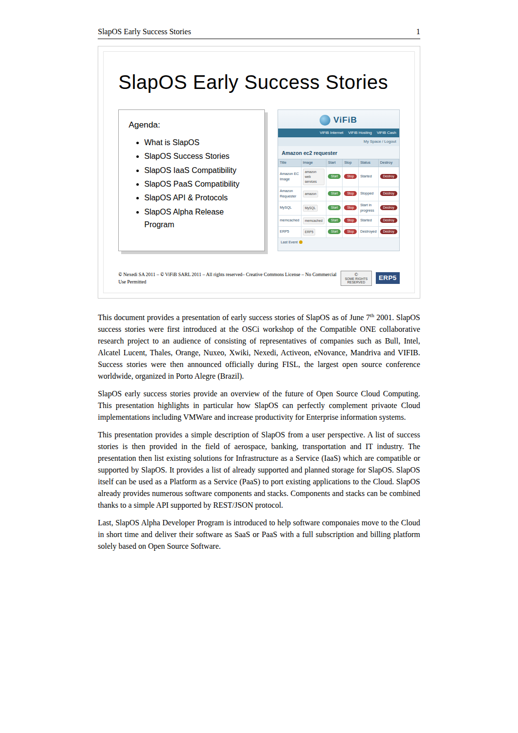SlapOS Early Success Stories 1
SlapOS Early Success Stories
Agenda:
What is SlapOS
SlapOS Success Stories
SlapOS IaaS Compatibility
SlapOS PaaS Compatibility
SlapOS API & Protocols
SlapOS Alpha Release Program
ViFiB
ViFiB Internet ViFiB Hosting ViFiB Cash
My Space / Logout
Amazon ec2 requester
| Title | Image | Start | Stop | Status | Destroy |
| --- | --- | --- | --- | --- | --- |
| Amazon EC Image | amazon web services | Start | Stop | Started | Destroy |
| Amazon Requester | amazon | Start | Stop | Stopped | Destroy |
| MySQL | MySQL | Start | Stop | Start in progress | Destroy |
| memcached | memcached | Start | Stop | Started | Destroy |
| ERP5 | ERP5 | Start | Stop | Destroyed | Destroy |
Last Event
© Nexedi SA 2011 – © ViFiB SARL 2011 – All rights reserved– Creative Commons License – No Commercial Use Permitted
©
SOME RIGHTS RESERVED
ERP5
This document provides a presentation of early success stories of SlapOS as of June 7th 2001. SlapOS success stories were first introduced at the OSCi workshop of the Compatible ONE collaborative research project to an audience of consisting of representatives of companies such as Bull, Intel, Alcatel Lucent, Thales, Orange, Nuxeo, Xwiki, Nexedi, Activeon, eNovance, Mandriva and VIFIB. Success stories were then announced officially during FISL, the largest open source conference worldwide, organized in Porto Alegre (Brazil).
SlapOS early success stories provide an overview of the future of Open Source Cloud Computing. This presentation highlights in particular how SlapOS can perfectly complement privaote Cloud implementations including VMWare and increase productivity for Enterprise information systems.
This presentation provides a simple description of SlapOS from a user perspective. A list of success stories is then provided in the field of aerospace, banking, transportation and IT industry. The presentation then list existing solutions for Infrastructure as a Service (IaaS) which are compatible or supported by SlapOS. It provides a list of already supported and planned storage for SlapOS. SlapOS itself can be used as a Platform as a Service (PaaS) to port existing applications to the Cloud. SlapOS already provides numerous software components and stacks. Components and stacks can be combined thanks to a simple API supported by REST/JSON protocol.
Last, SlapOS Alpha Developer Program is introduced to help software componaies move to the Cloud in short time and deliver their software as SaaS or PaaS with a full subscription and billing platform solely based on Open Source Software.